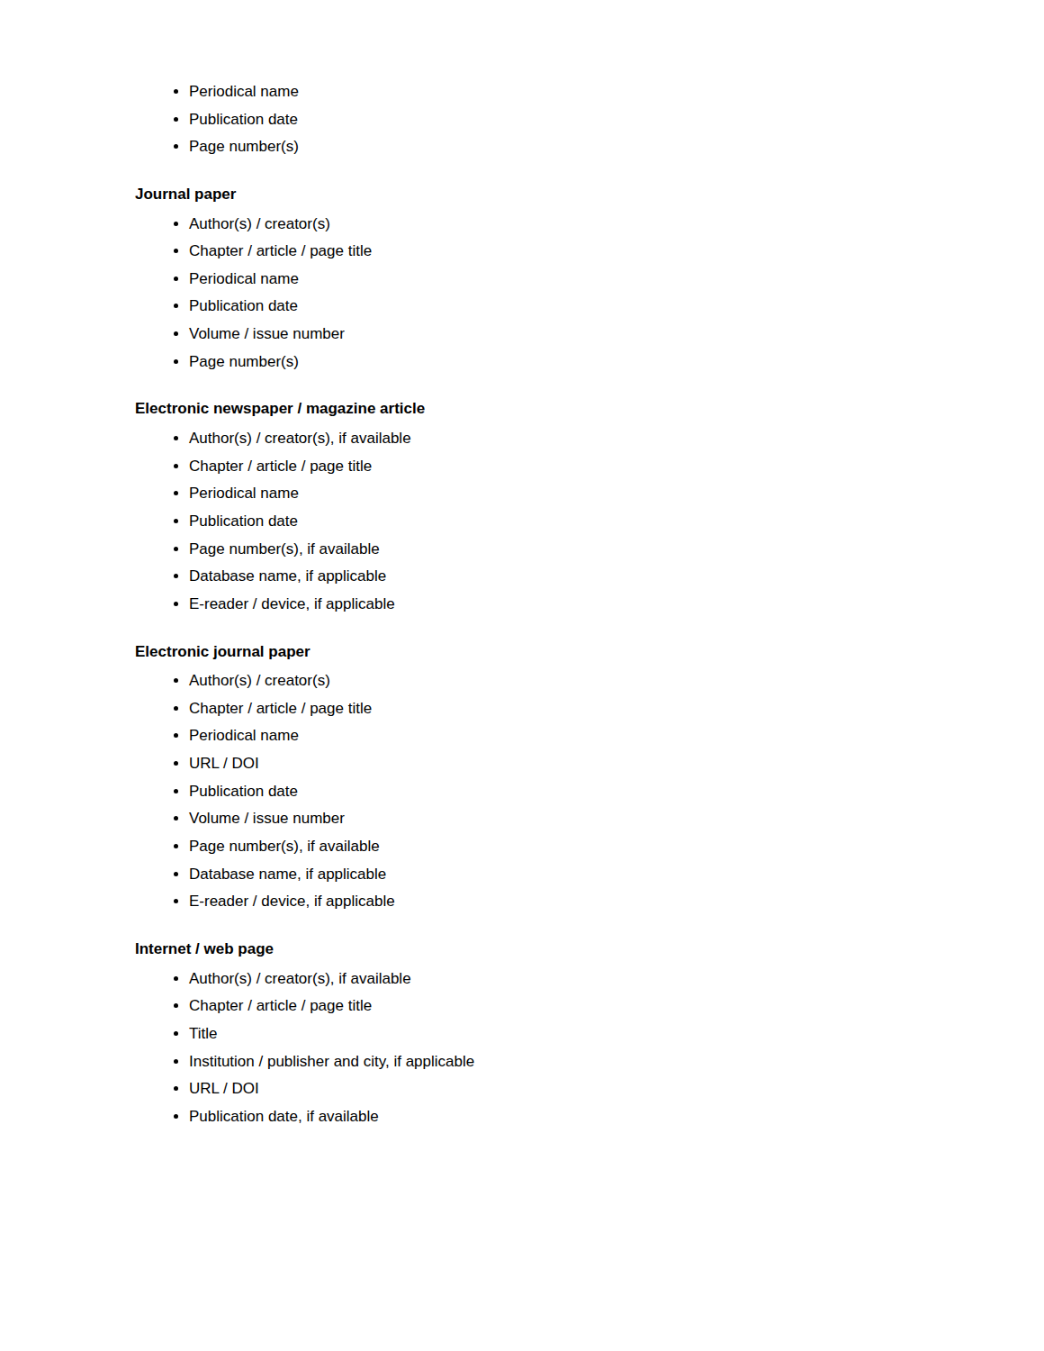Periodical name
Publication date
Page number(s)
Journal paper
Author(s) / creator(s)
Chapter / article / page title
Periodical name
Publication date
Volume / issue number
Page number(s)
Electronic newspaper / magazine article
Author(s) / creator(s), if available
Chapter / article / page title
Periodical name
Publication date
Page number(s), if available
Database name, if applicable
E-reader / device, if applicable
Electronic journal paper
Author(s) / creator(s)
Chapter / article / page title
Periodical name
URL / DOI
Publication date
Volume / issue number
Page number(s), if available
Database name, if applicable
E-reader / device, if applicable
Internet / web page
Author(s) / creator(s), if available
Chapter / article / page title
Title
Institution / publisher and city, if applicable
URL / DOI
Publication date, if available